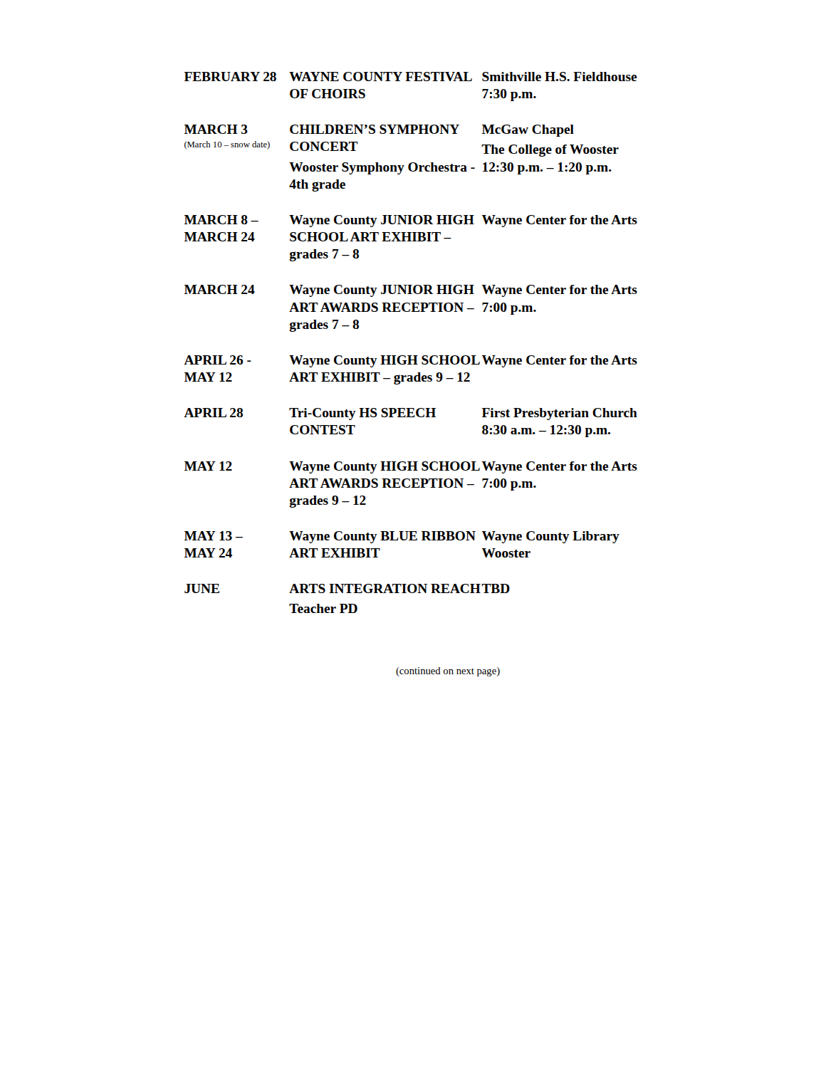| FEBRUARY 28 | WAYNE COUNTY FESTIVAL OF CHOIRS | Smithville H.S. Fieldhouse 7:30 p.m. |
| MARCH 3 (March 10 – snow date) | CHILDREN’S SYMPHONY CONCERT Wooster Symphony Orchestra - 4th grade | McGaw Chapel The College of Wooster 12:30 p.m. – 1:20 p.m. |
| MARCH 8 – MARCH 24 | Wayne County JUNIOR HIGH SCHOOL ART EXHIBIT – grades 7 – 8 | Wayne Center for the Arts |
| MARCH 24 | Wayne County JUNIOR HIGH ART AWARDS RECEPTION – grades 7 – 8 | Wayne Center for the Arts 7:00 p.m. |
| APRIL 26 - MAY 12 | Wayne County HIGH SCHOOL ART EXHIBIT – grades 9 – 12 | Wayne Center for the Arts |
| APRIL 28 | Tri-County HS SPEECH CONTEST | First Presbyterian Church 8:30 a.m. – 12:30 p.m. |
| MAY 12 | Wayne County HIGH SCHOOL ART AWARDS RECEPTION – grades 9 – 12 | Wayne Center for the Arts 7:00 p.m. |
| MAY 13 – MAY 24 | Wayne County BLUE RIBBON ART EXHIBIT | Wayne County Library Wooster |
| JUNE | ARTS INTEGRATION REACH Teacher PD | TBD |
(continued on next page)